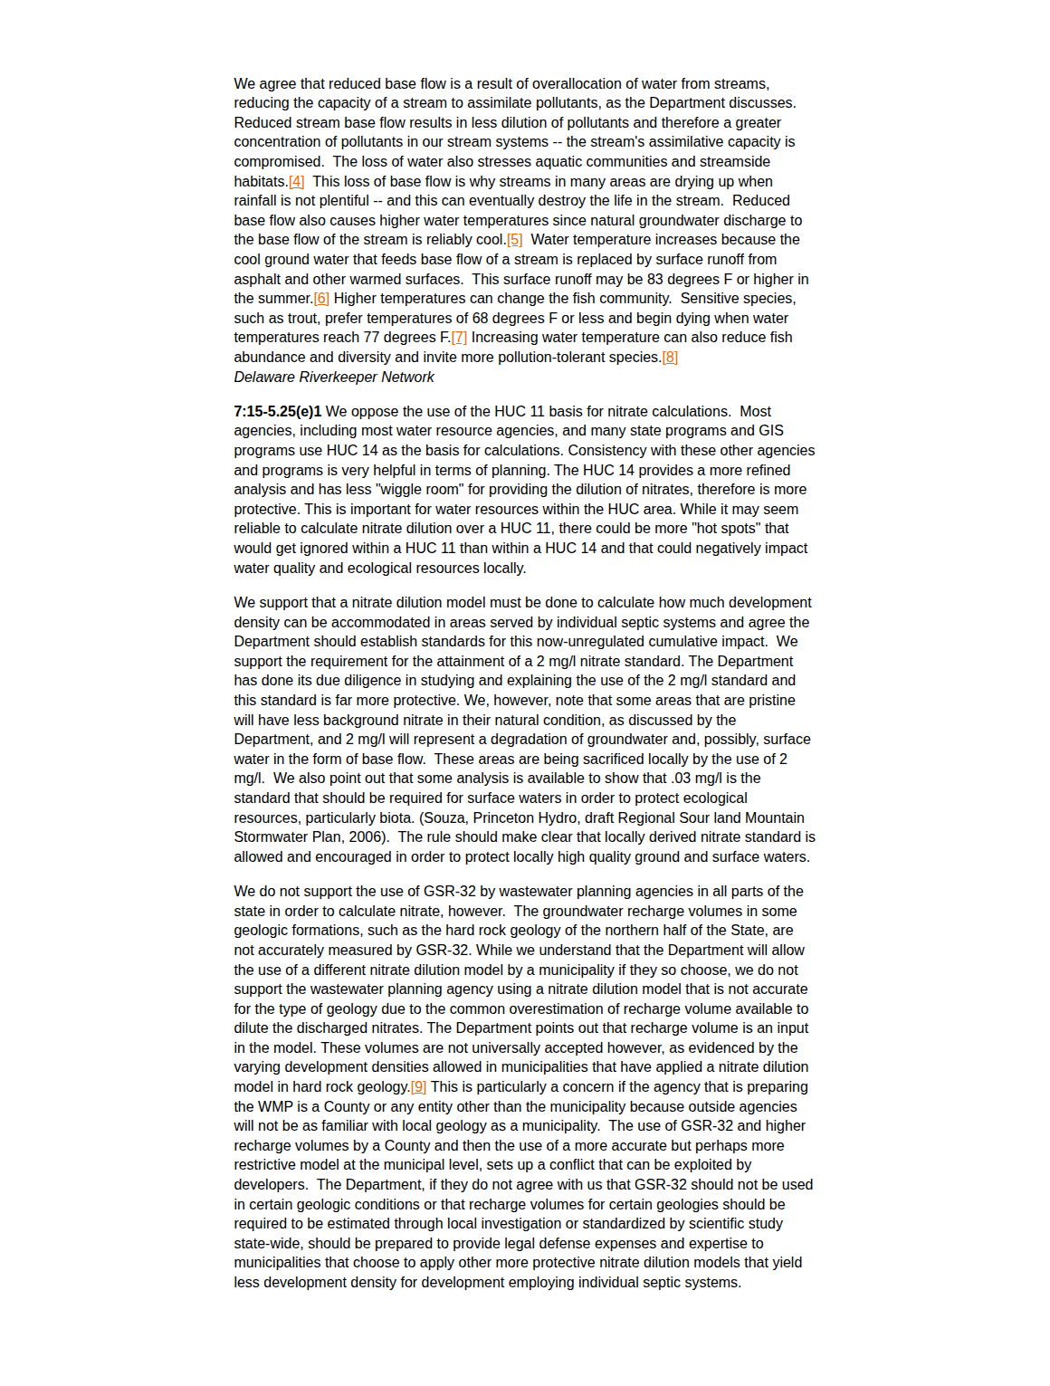We agree that reduced base flow is a result of overallocation of water from streams, reducing the capacity of a stream to assimilate pollutants, as the Department discusses. Reduced stream base flow results in less dilution of pollutants and therefore a greater concentration of pollutants in our stream systems -- the stream's assimilative capacity is compromised. The loss of water also stresses aquatic communities and streamside habitats.[4] This loss of base flow is why streams in many areas are drying up when rainfall is not plentiful -- and this can eventually destroy the life in the stream. Reduced base flow also causes higher water temperatures since natural groundwater discharge to the base flow of the stream is reliably cool.[5] Water temperature increases because the cool ground water that feeds base flow of a stream is replaced by surface runoff from asphalt and other warmed surfaces. This surface runoff may be 83 degrees F or higher in the summer.[6] Higher temperatures can change the fish community. Sensitive species, such as trout, prefer temperatures of 68 degrees F or less and begin dying when water temperatures reach 77 degrees F.[7] Increasing water temperature can also reduce fish abundance and diversity and invite more pollution-tolerant species.[8]
Delaware Riverkeeper Network
7:15-5.25(e)1 We oppose the use of the HUC 11 basis for nitrate calculations. Most agencies, including most water resource agencies, and many state programs and GIS programs use HUC 14 as the basis for calculations. Consistency with these other agencies and programs is very helpful in terms of planning. The HUC 14 provides a more refined analysis and has less "wiggle room" for providing the dilution of nitrates, therefore is more protective. This is important for water resources within the HUC area. While it may seem reliable to calculate nitrate dilution over a HUC 11, there could be more "hot spots" that would get ignored within a HUC 11 than within a HUC 14 and that could negatively impact water quality and ecological resources locally.
We support that a nitrate dilution model must be done to calculate how much development density can be accommodated in areas served by individual septic systems and agree the Department should establish standards for this now-unregulated cumulative impact. We support the requirement for the attainment of a 2 mg/l nitrate standard. The Department has done its due diligence in studying and explaining the use of the 2 mg/l standard and this standard is far more protective. We, however, note that some areas that are pristine will have less background nitrate in their natural condition, as discussed by the Department, and 2 mg/l will represent a degradation of groundwater and, possibly, surface water in the form of base flow. These areas are being sacrificed locally by the use of 2 mg/l. We also point out that some analysis is available to show that .03 mg/l is the standard that should be required for surface waters in order to protect ecological resources, particularly biota. (Souza, Princeton Hydro, draft Regional Sour land Mountain Stormwater Plan, 2006). The rule should make clear that locally derived nitrate standard is allowed and encouraged in order to protect locally high quality ground and surface waters.
We do not support the use of GSR-32 by wastewater planning agencies in all parts of the state in order to calculate nitrate, however. The groundwater recharge volumes in some geologic formations, such as the hard rock geology of the northern half of the State, are not accurately measured by GSR-32. While we understand that the Department will allow the use of a different nitrate dilution model by a municipality if they so choose, we do not support the wastewater planning agency using a nitrate dilution model that is not accurate for the type of geology due to the common overestimation of recharge volume available to dilute the discharged nitrates. The Department points out that recharge volume is an input in the model. These volumes are not universally accepted however, as evidenced by the varying development densities allowed in municipalities that have applied a nitrate dilution model in hard rock geology.[9] This is particularly a concern if the agency that is preparing the WMP is a County or any entity other than the municipality because outside agencies will not be as familiar with local geology as a municipality. The use of GSR-32 and higher recharge volumes by a County and then the use of a more accurate but perhaps more restrictive model at the municipal level, sets up a conflict that can be exploited by developers. The Department, if they do not agree with us that GSR-32 should not be used in certain geologic conditions or that recharge volumes for certain geologies should be required to be estimated through local investigation or standardized by scientific study state-wide, should be prepared to provide legal defense expenses and expertise to municipalities that choose to apply other more protective nitrate dilution models that yield less development density for development employing individual septic systems.